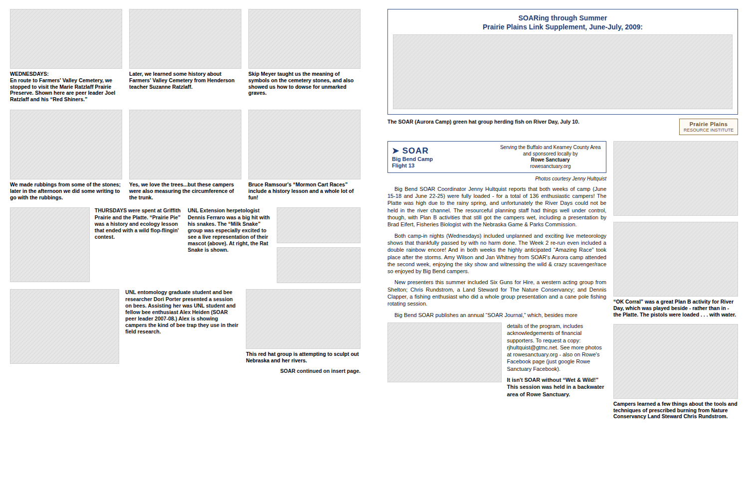WEDNESDAYS:
En route to Farmers' Valley Cemetery, we stopped to visit the Marie Ratzlaff Prairie Preserve. Shown here are peer leader Joel Ratzlaff and his “Red Shiners.”
Later, we learned some history about Farmers' Valley Cemetery from Henderson teacher Suzanne Ratzlaff.
Skip Meyer taught us the meaning of symbols on the cemetery stones, and also showed us how to dowse for unmarked graves.
We made rubbings from some of the stones; later in the afternoon we did some writing to go with the rubbings.
Yes, we love the trees...but these campers were also measuring the circumference of the trunk.
Bruce Ramsour's “Mormon Cart Races” include a history lesson and a whole lot of fun!
THURSDAYS were spent at Griffith Prairie and the Platte. “Prairie Pie” was a history and ecology lesson that ended with a wild flop-flingin' contest.
UNL Extension herpetologist Dennis Ferraro was a big hit with his snakes. The “Milk Snake” group was especially excited to see a live representation of their mascot (above). At right, the Rat Snake is shown.
UNL entomology graduate student and bee researcher Dori Porter presented a session on bees. Assisting her was UNL student and fellow bee enthusiast Alex Heiden (SOAR peer leader 2007-08.) Alex is showing campers the kind of bee trap they use in their field research.
This red hat group is attempting to sculpt out Nebraska and her rivers.
SOAR continued on insert page.
SOARing through Summer
Prairie Plains Link Supplement, June-July, 2009:
The SOAR (Aurora Camp) green hat group herding fish on River Day, July 10.
Prairie Plains RESOURCE INSTITUTE
➤ SOAR
Big Bend Camp
Flight 13
Serving the Buffalo and Kearney County Area
and sponsored locally by
Rowe Sanctuary rowesanctuary.org
Photos courtesy Jenny Hultquist
Big Bend SOAR Coordinator Jenny Hultquist reports that both weeks of camp (June 15-18 and June 22-25) were fully loaded - for a total of 136 enthusiastic campers! The Platte was high due to the rainy spring, and unfortunately the River Days could not be held in the river channel. The resourceful planning staff had things well under control, though, with Plan B activities that still got the campers wet, including a presentation by Brad Eifert, Fisheries Biologist with the Nebraska Game & Parks Commission.
Both camp-in nights (Wednesdays) included unplanned and exciting live meteorology shows that thankfully passed by with no harm done. The Week 2 re-run even included a double rainbow encore! And in both weeks the highly anticipated “Amazing Race” took place after the storms. Amy Wilson and Jan Whitney from SOAR's Aurora camp attended the second week, enjoying the sky show and witnessing the wild & crazy scavenger/race so enjoyed by Big Bend campers.
New presenters this summer included Six Guns for Hire, a western acting group from Shelton; Chris Rundstrom, a Land Steward for The Nature Conservancy; and Dennis Clapper, a fishing enthusiast who did a whole group presentation and a cane pole fishing rotating session.
Big Bend SOAR publishes an annual “SOAR Journal,” which, besides more
details of the program, includes acknowledgements of financial supporters. To request a copy: rjhultquist@gtmc.net. See more photos at rowesanctuary.org - also on Rowe's Facebook page (just google Rowe Sanctuary Facebook).
It isn't SOAR without “Wet & Wild!” This session was held in a backwater area of Rowe Sanctuary.
“OK Corral” was a great Plan B activity for River Day, which was played beside - rather than in - the Platte. The pistols were loaded . . . with water.
Campers learned a few things about the tools and techniques of prescribed burning from Nature Conservancy Land Steward Chris Rundstrom.